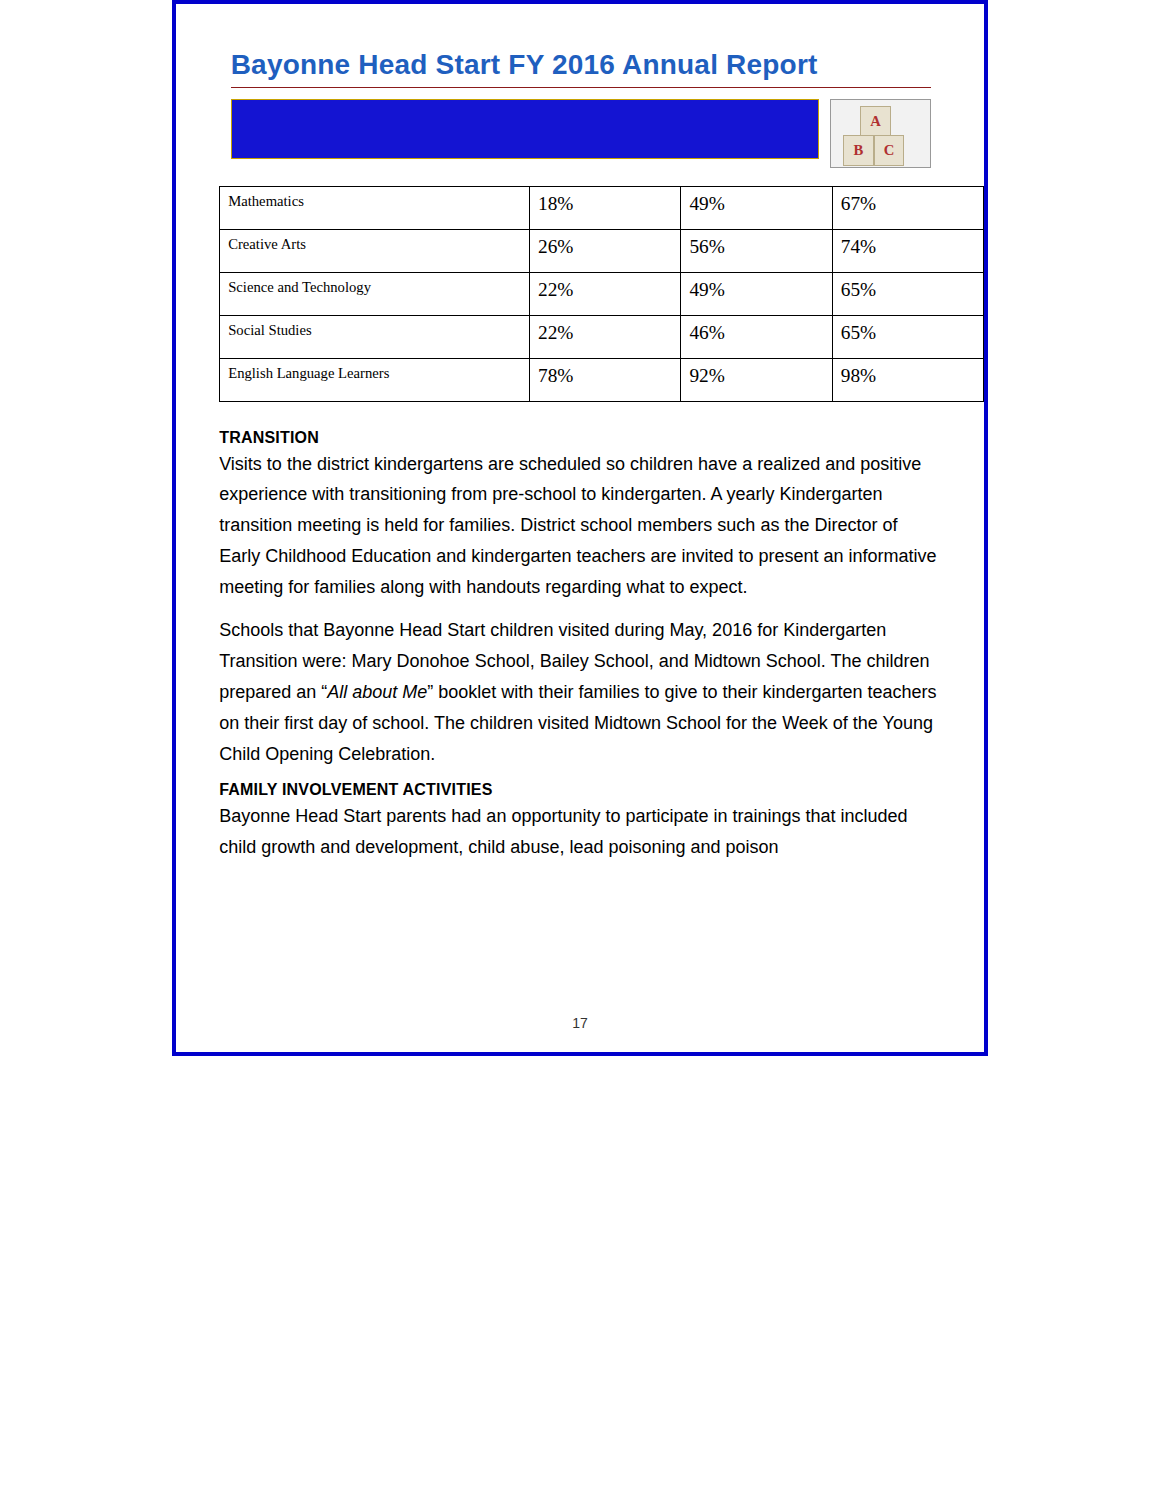Bayonne Head Start FY 2016 Annual Report
A
B
C
| Mathematics | 18% | 49% | 67% |
| Creative Arts | 26% | 56% | 74% |
| Science and Technology | 22% | 49% | 65% |
| Social Studies | 22% | 46% | 65% |
| English Language Learners | 78% | 92% | 98% |
TRANSITION
Visits to the district kindergartens are scheduled so children have a realized and positive experience with transitioning from pre-school to kindergarten. A yearly Kindergarten transition meeting is held for families. District school members such as the Director of Early Childhood Education and kindergarten teachers are invited to present an informative meeting for families along with handouts regarding what to expect.
Schools that Bayonne Head Start children visited during May, 2016 for Kindergarten Transition were: Mary Donohoe School, Bailey School, and Midtown School. The children prepared an “All about Me” booklet with their families to give to their kindergarten teachers on their first day of school. The children visited Midtown School for the Week of the Young Child Opening Celebration.
FAMILY INVOLVEMENT ACTIVITIES
Bayonne Head Start parents had an opportunity to participate in trainings that included child growth and development, child abuse, lead poisoning and poison
17